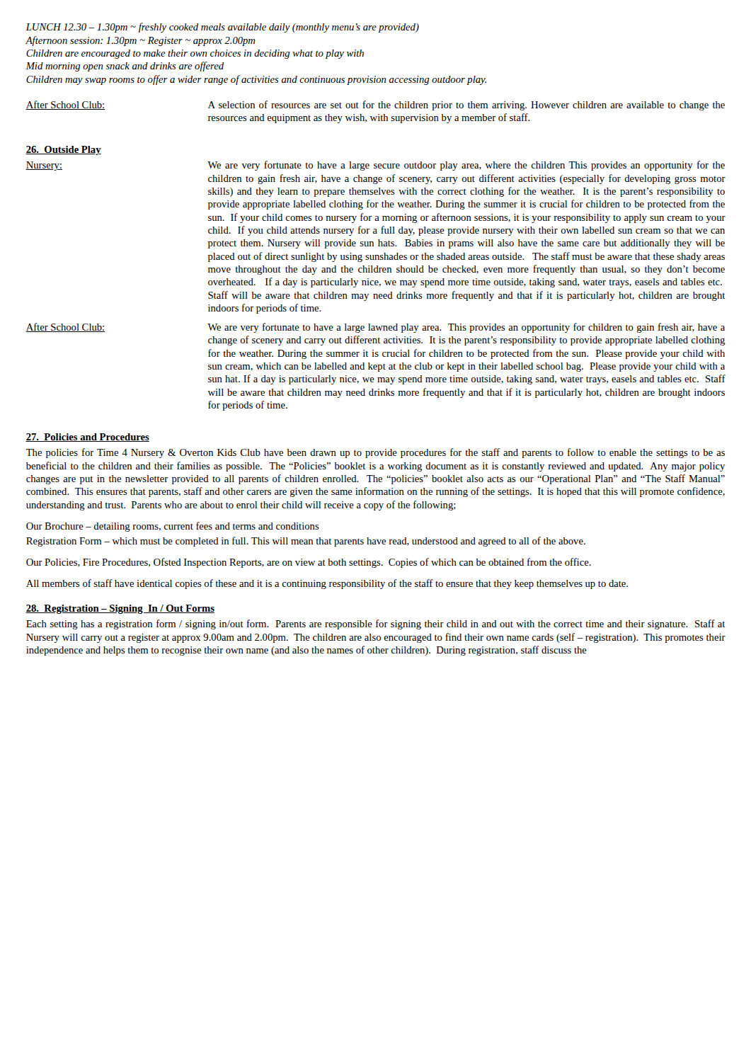LUNCH 12.30 – 1.30pm ~ freshly cooked meals available daily (monthly menu’s are provided)
Afternoon session: 1.30pm ~ Register ~ approx 2.00pm
Children are encouraged to make their own choices in deciding what to play with
Mid morning open snack and drinks are offered
Children may swap rooms to offer a wider range of activities and continuous provision accessing outdoor play.
| After School Club: | A selection of resources are set out for the children prior to them arriving. However children are available to change the resources and equipment as they wish, with supervision by a member of staff. |
26. Outside Play
| Nursery: | We are very fortunate to have a large secure outdoor play area, where the children This provides an opportunity for the children to gain fresh air, have a change of scenery, carry out different activities (especially for developing gross motor skills) and they learn to prepare themselves with the correct clothing for the weather. It is the parent’s responsibility to provide appropriate labelled clothing for the weather. During the summer it is crucial for children to be protected from the sun. If your child comes to nursery for a morning or afternoon sessions, it is your responsibility to apply sun cream to your child. If you child attends nursery for a full day, please provide nursery with their own labelled sun cream so that we can protect them. Nursery will provide sun hats. Babies in prams will also have the same care but additionally they will be placed out of direct sunlight by using sunshades or the shaded areas outside. The staff must be aware that these shady areas move throughout the day and the children should be checked, even more frequently than usual, so they don’t become overheated. If a day is particularly nice, we may spend more time outside, taking sand, water trays, easels and tables etc. Staff will be aware that children may need drinks more frequently and that if it is particularly hot, children are brought indoors for periods of time. |
| After School Club: | We are very fortunate to have a large lawned play area. This provides an opportunity for children to gain fresh air, have a change of scenery and carry out different activities. It is the parent’s responsibility to provide appropriate labelled clothing for the weather. During the summer it is crucial for children to be protected from the sun. Please provide your child with sun cream, which can be labelled and kept at the club or kept in their labelled school bag. Please provide your child with a sun hat. If a day is particularly nice, we may spend more time outside, taking sand, water trays, easels and tables etc. Staff will be aware that children may need drinks more frequently and that if it is particularly hot, children are brought indoors for periods of time. |
27. Policies and Procedures
The policies for Time 4 Nursery & Overton Kids Club have been drawn up to provide procedures for the staff and parents to follow to enable the settings to be as beneficial to the children and their families as possible. The “Policies” booklet is a working document as it is constantly reviewed and updated. Any major policy changes are put in the newsletter provided to all parents of children enrolled. The “policies” booklet also acts as our “Operational Plan” and “The Staff Manual” combined. This ensures that parents, staff and other carers are given the same information on the running of the settings. It is hoped that this will promote confidence, understanding and trust. Parents who are about to enrol their child will receive a copy of the following;
Our Brochure – detailing rooms, current fees and terms and conditions
Registration Form – which must be completed in full. This will mean that parents have read, understood and agreed to all of the above.
Our Policies, Fire Procedures, Ofsted Inspection Reports, are on view at both settings. Copies of which can be obtained from the office.
All members of staff have identical copies of these and it is a continuing responsibility of the staff to ensure that they keep themselves up to date.
28. Registration – Signing In / Out Forms
Each setting has a registration form / signing in/out form. Parents are responsible for signing their child in and out with the correct time and their signature. Staff at Nursery will carry out a register at approx 9.00am and 2.00pm. The children are also encouraged to find their own name cards (self – registration). This promotes their independence and helps them to recognise their own name (and also the names of other children). During registration, staff discuss the